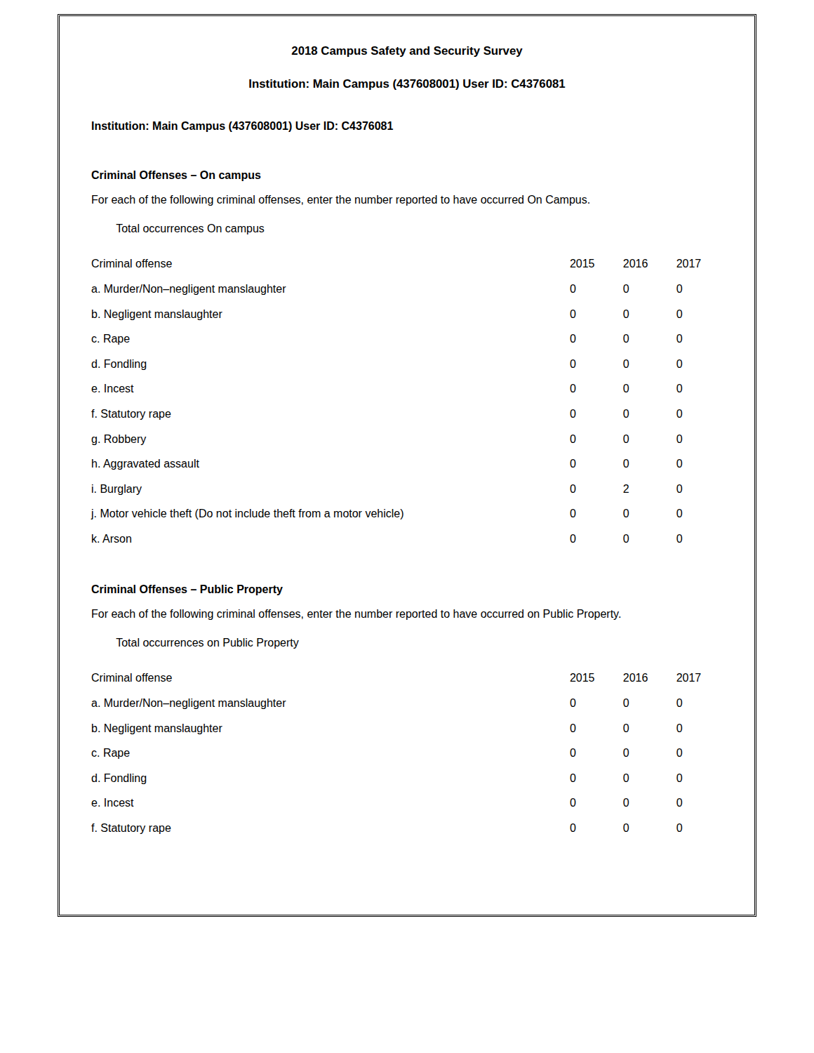2018 Campus Safety and Security Survey Institution: Main Campus (437608001) User ID: C4376081
Institution: Main Campus (437608001) User ID: C4376081
Criminal Offenses – On campus
For each of the following criminal offenses, enter the number reported to have occurred On Campus.
Total occurrences On campus
| Criminal offense | 2015 | 2016 | 2017 |
| --- | --- | --- | --- |
| a. Murder/Non–negligent manslaughter | 0 | 0 | 0 |
| b. Negligent manslaughter | 0 | 0 | 0 |
| c. Rape | 0 | 0 | 0 |
| d. Fondling | 0 | 0 | 0 |
| e. Incest | 0 | 0 | 0 |
| f. Statutory rape | 0 | 0 | 0 |
| g. Robbery | 0 | 0 | 0 |
| h. Aggravated assault | 0 | 0 | 0 |
| i. Burglary | 0 | 2 | 0 |
| j. Motor vehicle theft (Do not include theft from a motor vehicle) | 0 | 0 | 0 |
| k. Arson | 0 | 0 | 0 |
Criminal Offenses – Public Property
For each of the following criminal offenses, enter the number reported to have occurred on Public Property.
Total occurrences on Public Property
| Criminal offense | 2015 | 2016 | 2017 |
| --- | --- | --- | --- |
| a. Murder/Non–negligent manslaughter | 0 | 0 | 0 |
| b. Negligent manslaughter | 0 | 0 | 0 |
| c. Rape | 0 | 0 | 0 |
| d. Fondling | 0 | 0 | 0 |
| e. Incest | 0 | 0 | 0 |
| f. Statutory rape | 0 | 0 | 0 |